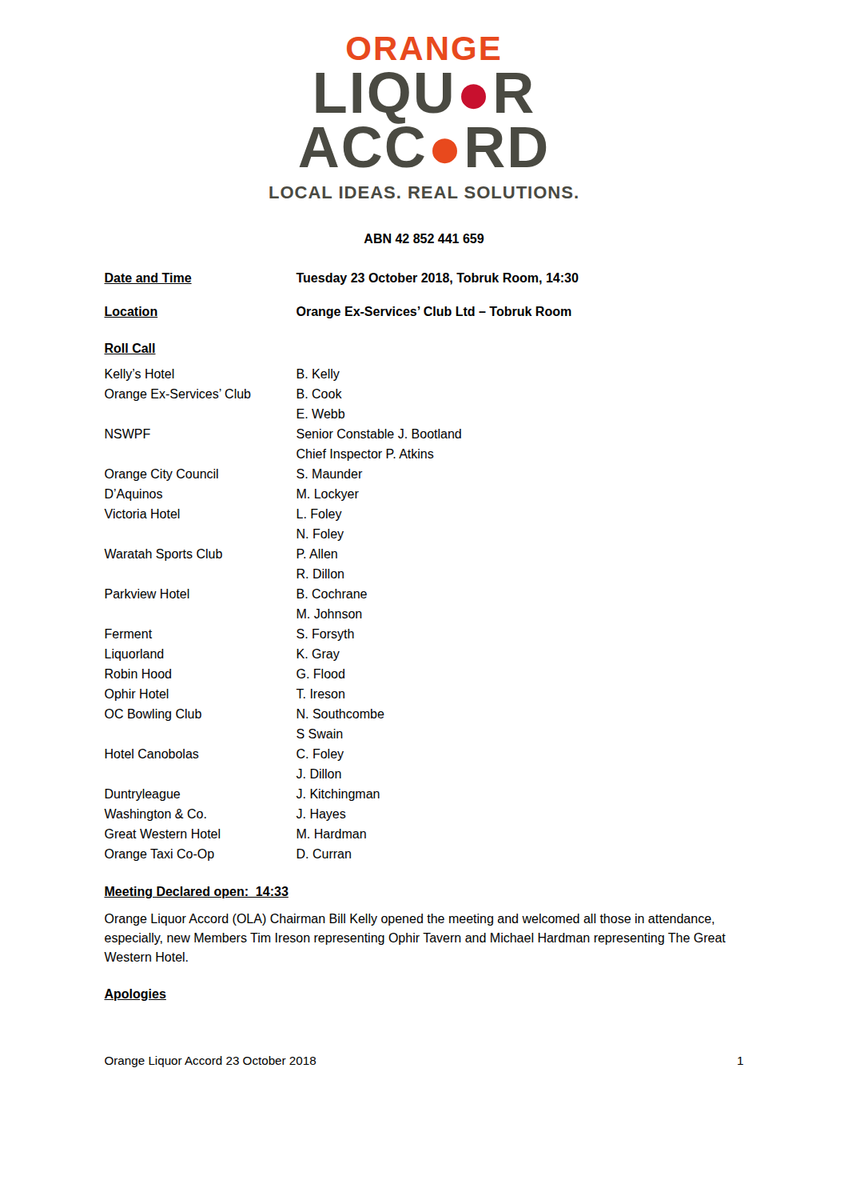ORANGE
LIQU●R
ACC●RD
LOCAL IDEAS. REAL SOLUTIONS.
ABN 42 852 441 659
Date and Time Tuesday 23 October 2018, Tobruk Room, 14:30
Location Orange Ex-Services’ Club Ltd – Tobruk Room
Roll Call
| Kelly’s Hotel | B. Kelly |
| Orange Ex-Services’ Club | B. Cook |
| | E. Webb |
| NSWPF | Senior Constable J. Bootland |
| | Chief Inspector P. Atkins |
| Orange City Council | S. Maunder |
| D’Aquinos | M. Lockyer |
| Victoria Hotel | L. Foley |
| | N. Foley |
| Waratah Sports Club | P. Allen |
| | R. Dillon |
| Parkview Hotel | B. Cochrane |
| | M. Johnson |
| Ferment | S. Forsyth |
| Liquorland | K. Gray |
| Robin Hood | G. Flood |
| Ophir Hotel | T. Ireson |
| OC Bowling Club | N. Southcombe |
| | S Swain |
| Hotel Canobolas | C. Foley |
| | J. Dillon |
| Duntryleague | J. Kitchingman |
| Washington & Co. | J. Hayes |
| Great Western Hotel | M. Hardman |
| Orange Taxi Co-Op | D. Curran |
Meeting Declared open: 14:33
Orange Liquor Accord (OLA) Chairman Bill Kelly opened the meeting and welcomed all those in attendance, especially, new Members Tim Ireson representing Ophir Tavern and Michael Hardman representing The Great Western Hotel.
Apologies
Orange Liquor Accord 23 October 2018 1